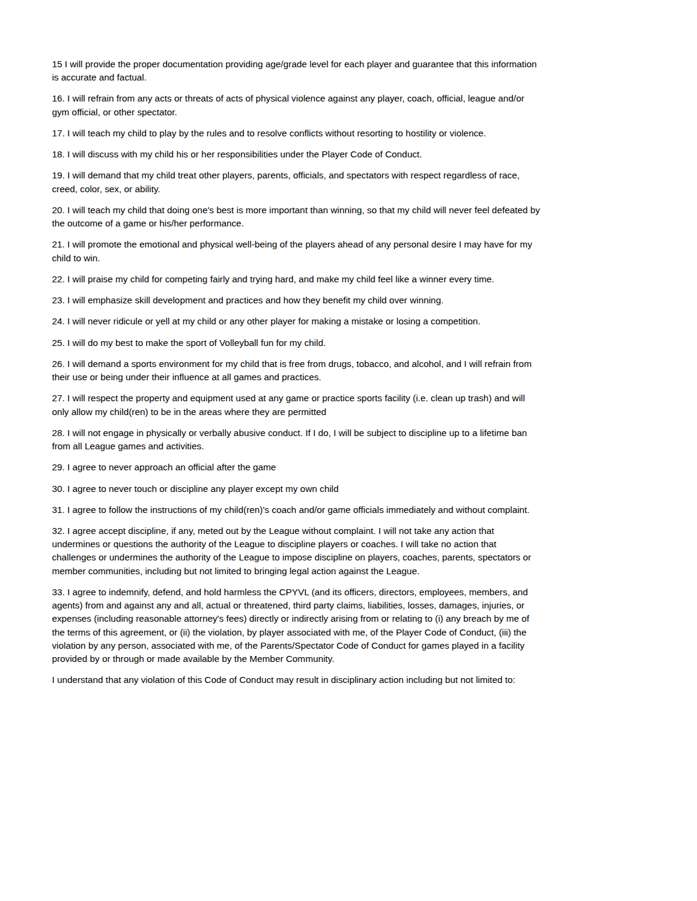15 I will provide the proper documentation providing age/grade level for each player and guarantee that this information is accurate and factual.
16. I will refrain from any acts or threats of acts of physical violence against any player, coach, official, league and/or gym official, or other spectator.
17. I will teach my child to play by the rules and to resolve conflicts without resorting to hostility or violence.
18. I will discuss with my child his or her responsibilities under the Player Code of Conduct.
19. I will demand that my child treat other players, parents, officials, and spectators with respect regardless of race, creed, color, sex, or ability.
20. I will teach my child that doing one's best is more important than winning, so that my child will never feel defeated by the outcome of a game or his/her performance.
21. I will promote the emotional and physical well-being of the players ahead of any personal desire I may have for my child to win.
22. I will praise my child for competing fairly and trying hard, and make my child feel like a winner every time.
23. I will emphasize skill development and practices and how they benefit my child over winning.
24. I will never ridicule or yell at my child or any other player for making a mistake or losing a competition.
25. I will do my best to make the sport of Volleyball fun for my child.
26. I will demand a sports environment for my child that is free from drugs, tobacco, and alcohol, and I will refrain from their use or being under their influence at all games and practices.
27. I will respect the property and equipment used at any game or practice sports facility (i.e. clean up trash) and will only allow my child(ren) to be in the areas where they are permitted
28. I will not engage in physically or verbally abusive conduct. If I do, I will be subject to discipline up to a lifetime ban from all League games and activities.
29. I agree to never approach an official after the game
30. I agree to never touch or discipline any player except my own child
31. I agree to follow the instructions of my child(ren)'s coach and/or game officials immediately and without complaint.
32. I agree accept discipline, if any, meted out by the League without complaint. I will not take any action that undermines or questions the authority of the League to discipline players or coaches. I will take no action that challenges or undermines the authority of the League to impose discipline on players, coaches, parents, spectators or member communities, including but not limited to bringing legal action against the League.
33. I agree to indemnify, defend, and hold harmless the CPYVL (and its officers, directors, employees, members, and agents) from and against any and all, actual or threatened, third party claims, liabilities, losses, damages, injuries, or expenses (including reasonable attorney's fees) directly or indirectly arising from or relating to (i) any breach by me of the terms of this agreement, or (ii) the violation, by player associated with me, of the Player Code of Conduct, (iii) the violation by any person, associated with me, of the Parents/Spectator Code of Conduct for games played in a facility provided by or through or made available by the Member Community.
I understand that any violation of this Code of Conduct may result in disciplinary action including but not limited to: